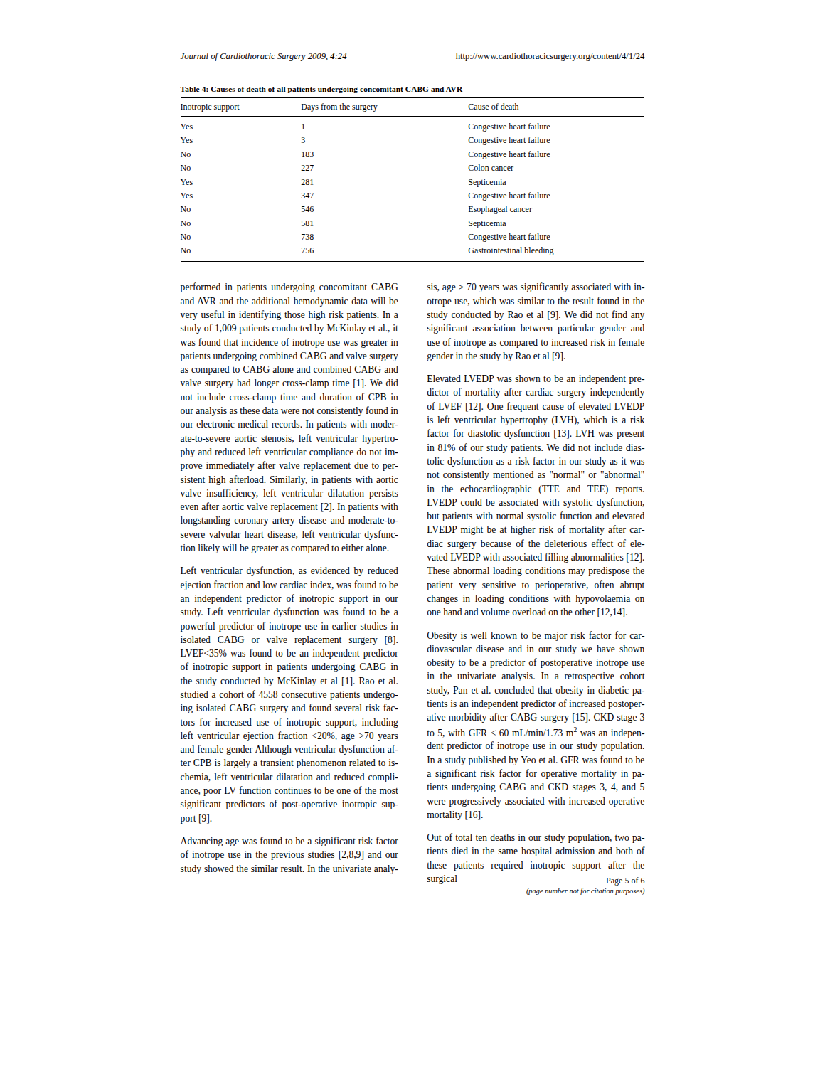Journal of Cardiothoracic Surgery 2009, 4:24
http://www.cardiothoracicsurgery.org/content/4/1/24
Table 4: Causes of death of all patients undergoing concomitant CABG and AVR
| Inotropic support | Days from the surgery | Cause of death |
| --- | --- | --- |
| Yes | 1 | Congestive heart failure |
| Yes | 3 | Congestive heart failure |
| No | 183 | Congestive heart failure |
| No | 227 | Colon cancer |
| Yes | 281 | Septicemia |
| Yes | 347 | Congestive heart failure |
| No | 546 | Esophageal cancer |
| No | 581 | Septicemia |
| No | 738 | Congestive heart failure |
| No | 756 | Gastrointestinal bleeding |
performed in patients undergoing concomitant CABG and AVR and the additional hemodynamic data will be very useful in identifying those high risk patients. In a study of 1,009 patients conducted by McKinlay et al., it was found that incidence of inotrope use was greater in patients undergoing combined CABG and valve surgery as compared to CABG alone and combined CABG and valve surgery had longer cross-clamp time [1]. We did not include cross-clamp time and duration of CPB in our analysis as these data were not consistently found in our electronic medical records. In patients with moderate-to-severe aortic stenosis, left ventricular hypertrophy and reduced left ventricular compliance do not improve immediately after valve replacement due to persistent high afterload. Similarly, in patients with aortic valve insufficiency, left ventricular dilatation persists even after aortic valve replacement [2]. In patients with longstanding coronary artery disease and moderate-to-severe valvular heart disease, left ventricular dysfunction likely will be greater as compared to either alone.
Left ventricular dysfunction, as evidenced by reduced ejection fraction and low cardiac index, was found to be an independent predictor of inotropic support in our study. Left ventricular dysfunction was found to be a powerful predictor of inotrope use in earlier studies in isolated CABG or valve replacement surgery [8]. LVEF<35% was found to be an independent predictor of inotropic support in patients undergoing CABG in the study conducted by McKinlay et al [1]. Rao et al. studied a cohort of 4558 consecutive patients undergoing isolated CABG surgery and found several risk factors for increased use of inotropic support, including left ventricular ejection fraction <20%, age >70 years and female gender Although ventricular dysfunction after CPB is largely a transient phenomenon related to ischemia, left ventricular dilatation and reduced compliance, poor LV function continues to be one of the most significant predictors of post-operative inotropic support [9].
Advancing age was found to be a significant risk factor of inotrope use in the previous studies [2,8,9] and our study showed the similar result. In the univariate analysis, age ≥ 70 years was significantly associated with inotrope use, which was similar to the result found in the study conducted by Rao et al [9]. We did not find any significant association between particular gender and use of inotrope as compared to increased risk in female gender in the study by Rao et al [9].
Elevated LVEDP was shown to be an independent predictor of mortality after cardiac surgery independently of LVEF [12]. One frequent cause of elevated LVEDP is left ventricular hypertrophy (LVH), which is a risk factor for diastolic dysfunction [13]. LVH was present in 81% of our study patients. We did not include diastolic dysfunction as a risk factor in our study as it was not consistently mentioned as "normal" or "abnormal" in the echocardiographic (TTE and TEE) reports. LVEDP could be associated with systolic dysfunction, but patients with normal systolic function and elevated LVEDP might be at higher risk of mortality after cardiac surgery because of the deleterious effect of elevated LVEDP with associated filling abnormalities [12]. These abnormal loading conditions may predispose the patient very sensitive to perioperative, often abrupt changes in loading conditions with hypovolaemia on one hand and volume overload on the other [12,14].
Obesity is well known to be major risk factor for cardiovascular disease and in our study we have shown obesity to be a predictor of postoperative inotrope use in the univariate analysis. In a retrospective cohort study, Pan et al. concluded that obesity in diabetic patients is an independent predictor of increased postoperative morbidity after CABG surgery [15]. CKD stage 3 to 5, with GFR < 60 mL/min/1.73 m2 was an independent predictor of inotrope use in our study population. In a study published by Yeo et al. GFR was found to be a significant risk factor for operative mortality in patients undergoing CABG and CKD stages 3, 4, and 5 were progressively associated with increased operative mortality [16].
Out of total ten deaths in our study population, two patients died in the same hospital admission and both of these patients required inotropic support after the surgical
Page 5 of 6
(page number not for citation purposes)